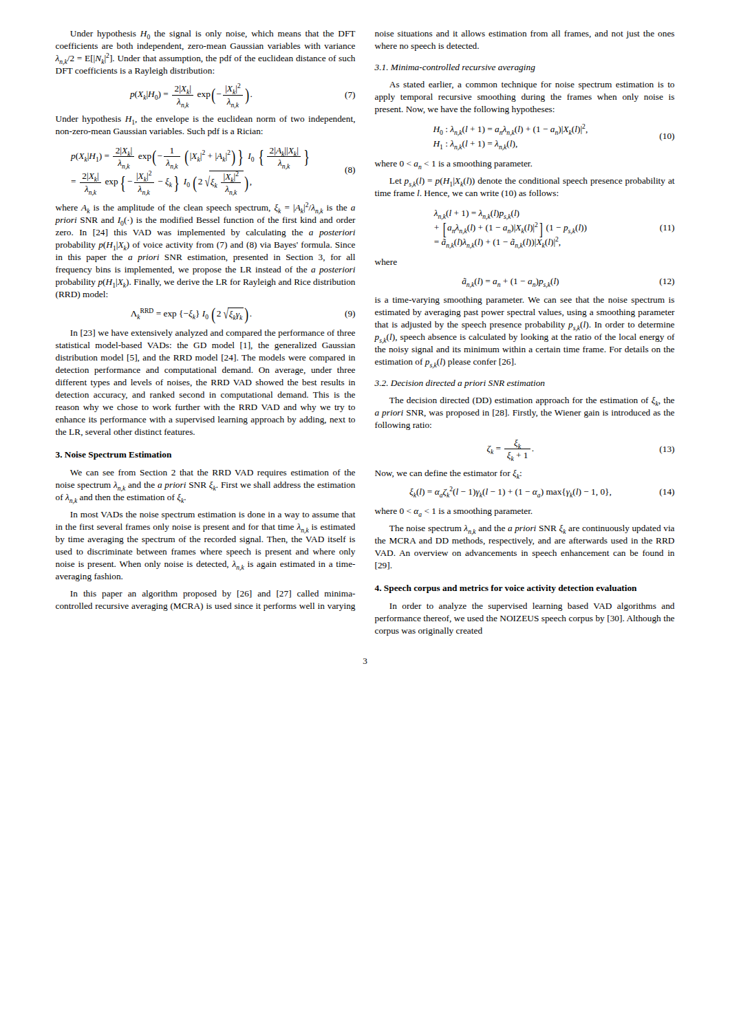Under hypothesis H0 the signal is only noise, which means that the DFT coefficients are both independent, zero-mean Gaussian variables with variance λn,k/2 = E[|Nk|2]. Under that assumption, the pdf of the euclidean distance of such DFT coefficients is a Rayleigh distribution:
p(Xk|H0) = 2|Xk|λn,k exp(−|Xk|2 λn,k). (7)
Under hypothesis H1, the envelope is the euclidean norm of two independent, non-zero-mean Gaussian variables. Such pdf is a Rician:
p(Xk|H1) = 2|Xk|λn,k exp(−1 λn,k (|Xk|2 + |Ak|2)} I0 {2|Ak||Xk|λn,k} = 2|Xk|λn,k exp{−|Xk|2 λn,k − ξk} I0 (2 √ξk |Xk|2 λn,k), (8)
where Ak is the amplitude of the clean speech spectrum, ξk = |Ak|2/λn,k is the a priori SNR and I0(·) is the modified Bessel function of the first kind and order zero. In [24] this VAD was implemented by calculating the a posteriori probability p(H1|Xk) of voice activity from (7) and (8) via Bayes' formula. Since in this paper the a priori SNR estimation, presented in Section 3, for all frequency bins is implemented, we propose the LR instead of the a posteriori probability p(H1|Xk). Finally, we derive the LR for Rayleigh and Rice distribution (RRD) model:
ΛkRRD = exp {−ξk} I0 (2 √ξkγk). (9)
In [23] we have extensively analyzed and compared the performance of three statistical model-based VADs: the GD model [1], the generalized Gaussian distribution model [5], and the RRD model [24]. The models were compared in detection performance and computational demand. On average, under three different types and levels of noises, the RRD VAD showed the best results in detection accuracy, and ranked second in computational demand. This is the reason why we chose to work further with the RRD VAD and why we try to enhance its performance with a supervised learning approach by adding, next to the LR, several other distinct features.
3. Noise Spectrum Estimation
We can see from Section 2 that the RRD VAD requires estimation of the noise spectrum λn,k and the a priori SNR ξk. First we shall address the estimation of λn,k and then the estimation of ξk.
In most VADs the noise spectrum estimation is done in a way to assume that in the first several frames only noise is present and for that time λn,k is estimated by time averaging the spectrum of the recorded signal. Then, the VAD itself is used to discriminate between frames where speech is present and where only noise is present. When only noise is detected, λn,k is again estimated in a time-averaging fashion.
In this paper an algorithm proposed by [26] and [27] called minima-controlled recursive averaging (MCRA) is used since it performs well in varying noise situations and it allows estimation from all frames, and not just the ones where no speech is detected.
3.1. Minima-controlled recursive averaging
As stated earlier, a common technique for noise spectrum estimation is to apply temporal recursive smoothing during the frames when only noise is present. Now, we have the following hypotheses:
H0 : λn,k(l + 1) = anλn,k(l) + (1 − an)|Xk(l)|2, H1 : λn,k(l + 1) = λn,k(l), (10)
where 0 < an < 1 is a smoothing parameter.
Let ps,k(l) = p(H1|Xk(l)) denote the conditional speech presence probability at time frame l. Hence, we can write (10) as follows:
λn,k(l + 1) = λn,k(l)ps,k(l) + [anλn,k(l) + (1 − an)|Xk(l)|2] (1 − ps,k(l)) = ãn,k(l)λn,k(l) + (1 − ãn,k(l))|Xk(l)|2, (11)
where
ãn,k(l) = an + (1 − an)ps,k(l) (12)
is a time-varying smoothing parameter. We can see that the noise spectrum is estimated by averaging past power spectral values, using a smoothing parameter that is adjusted by the speech presence probability ps,k(l). In order to determine ps,k(l), speech absence is calculated by looking at the ratio of the local energy of the noisy signal and its minimum within a certain time frame. For details on the estimation of ps,k(l) please confer [26].
3.2. Decision directed a priori SNR estimation
The decision directed (DD) estimation approach for the estimation of ξk, the a priori SNR, was proposed in [28]. Firstly, the Wiener gain is introduced as the following ratio:
ζk = ξk ξk + 1. (13)
Now, we can define the estimator for ξk:
ξk(l) = αaζk2(l − 1)γk(l − 1) + (1 − αa) max{γk(l) − 1, 0}, (14)
where 0 < αa < 1 is a smoothing parameter.
The noise spectrum λn,k and the a priori SNR ξk are continuously updated via the MCRA and DD methods, respectively, and are afterwards used in the RRD VAD. An overview on advancements in speech enhancement can be found in [29].
4. Speech corpus and metrics for voice activity detection evaluation
In order to analyze the supervised learning based VAD algorithms and performance thereof, we used the NOIZEUS speech corpus by [30]. Although the corpus was originally created
3